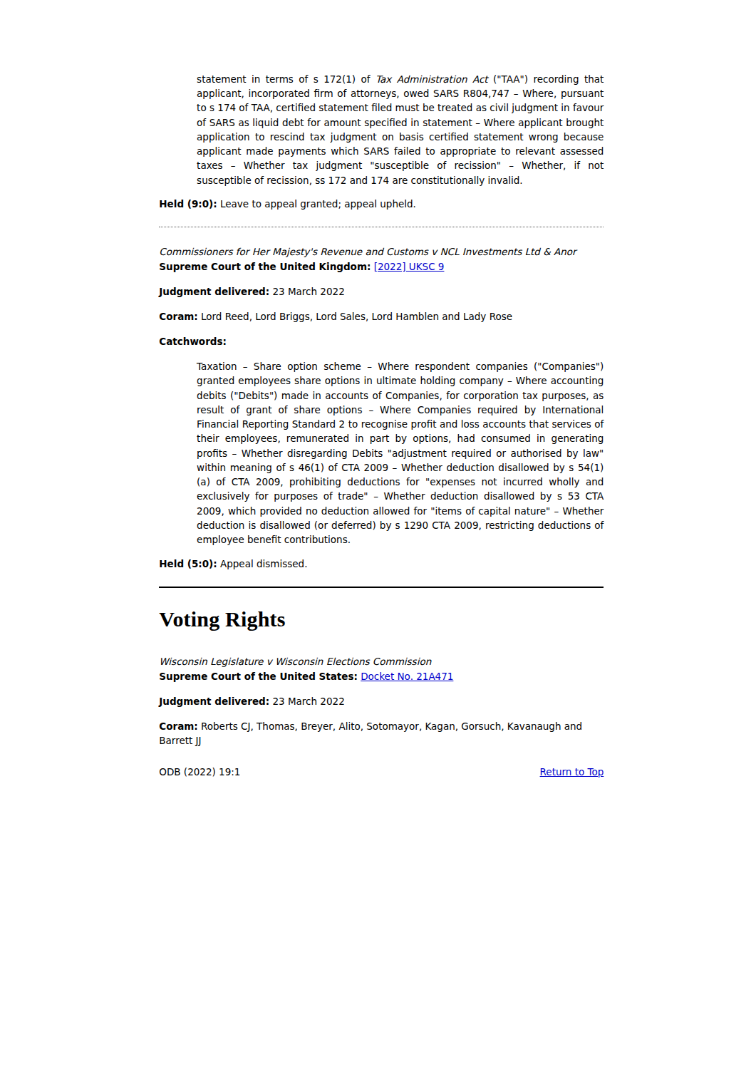statement in terms of s 172(1) of Tax Administration Act ("TAA") recording that applicant, incorporated firm of attorneys, owed SARS R804,747 – Where, pursuant to s 174 of TAA, certified statement filed must be treated as civil judgment in favour of SARS as liquid debt for amount specified in statement – Where applicant brought application to rescind tax judgment on basis certified statement wrong because applicant made payments which SARS failed to appropriate to relevant assessed taxes – Whether tax judgment "susceptible of recission" – Whether, if not susceptible of recission, ss 172 and 174 are constitutionally invalid.
Held (9:0): Leave to appeal granted; appeal upheld.
Commissioners for Her Majesty's Revenue and Customs v NCL Investments Ltd & Anor
Supreme Court of the United Kingdom: [2022] UKSC 9
Judgment delivered: 23 March 2022
Coram: Lord Reed, Lord Briggs, Lord Sales, Lord Hamblen and Lady Rose
Catchwords:
Taxation – Share option scheme – Where respondent companies ("Companies") granted employees share options in ultimate holding company – Where accounting debits ("Debits") made in accounts of Companies, for corporation tax purposes, as result of grant of share options – Where Companies required by International Financial Reporting Standard 2 to recognise profit and loss accounts that services of their employees, remunerated in part by options, had consumed in generating profits – Whether disregarding Debits "adjustment required or authorised by law" within meaning of s 46(1) of CTA 2009 – Whether deduction disallowed by s 54(1)(a) of CTA 2009, prohibiting deductions for "expenses not incurred wholly and exclusively for purposes of trade" – Whether deduction disallowed by s 53 CTA 2009, which provided no deduction allowed for "items of capital nature" – Whether deduction is disallowed (or deferred) by s 1290 CTA 2009, restricting deductions of employee benefit contributions.
Held (5:0): Appeal dismissed.
Voting Rights
Wisconsin Legislature v Wisconsin Elections Commission
Supreme Court of the United States: Docket No. 21A471
Judgment delivered: 23 March 2022
Coram: Roberts CJ, Thomas, Breyer, Alito, Sotomayor, Kagan, Gorsuch, Kavanaugh and Barrett JJ
ODB (2022) 19:1 Return to Top